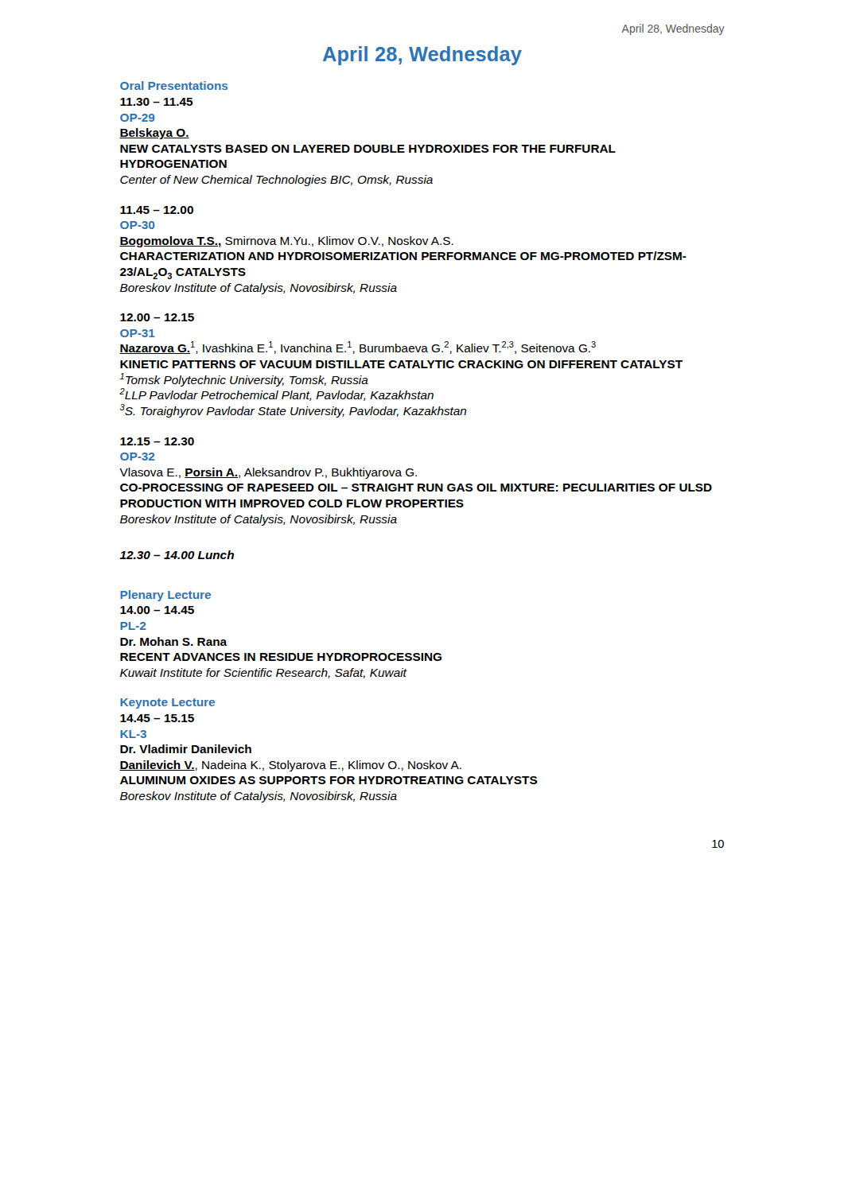April 28, Wednesday
April 28, Wednesday
Oral Presentations
11.30 – 11.45
OP-29
Belskaya O.
New catalysts based on layered double hydroxides for the furfural hydrogenation
Center of New Chemical Technologies BIC, Omsk, Russia
11.45 – 12.00
OP-30
Bogomolova T.S., Smirnova M.Yu., Klimov O.V., Noskov A.S.
Characterization and hydroisomerization performance of Mg-promoted Pt/ZSM-23/Al2O3 catalysts
Boreskov Institute of Catalysis, Novosibirsk, Russia
12.00 – 12.15
OP-31
Nazarova G.1, Ivashkina E.1, Ivanchina E.1, Burumbaeva G.2, Kaliev T.2,3, Seitenova G.3
Kinetic patterns of vacuum distillate catalytic cracking on different catalyst
1Tomsk Polytechnic University, Tomsk, Russia
2LLP Pavlodar Petrochemical Plant, Pavlodar, Kazakhstan
3S. Toraighyrov Pavlodar State University, Pavlodar, Kazakhstan
12.15 – 12.30
OP-32
Vlasova E., Porsin A., Aleksandrov P., Bukhtiyarova G.
Co-processing of rapeseed oil – straight run gas oil mixture: peculiarities of ULSD production with improved cold flow properties
Boreskov Institute of Catalysis, Novosibirsk, Russia
12.30 – 14.00 Lunch
Plenary Lecture
14.00 – 14.45
PL-2
Dr. Mohan S. Rana
Recent advances in residue hydroprocessing
Kuwait Institute for Scientific Research, Safat, Kuwait
Keynote Lecture
14.45 – 15.15
KL-3
Dr. Vladimir Danilevich
Danilevich V., Nadeina K., Stolyarova E., Klimov O., Noskov A.
Aluminum oxides as supports for hydrotreating catalysts
Boreskov Institute of Catalysis, Novosibirsk, Russia
10